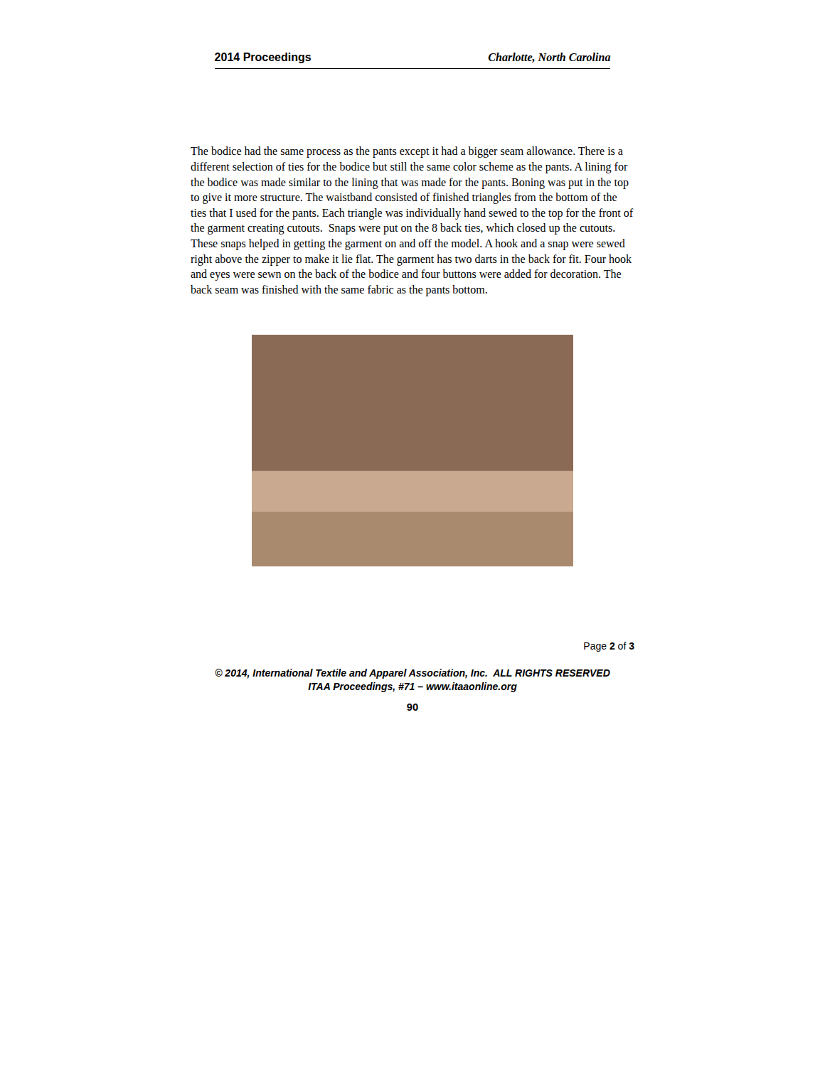2014 Proceedings Charlotte, North Carolina
The bodice had the same process as the pants except it had a bigger seam allowance. There is a different selection of ties for the bodice but still the same color scheme as the pants. A lining for the bodice was made similar to the lining that was made for the pants. Boning was put in the top to give it more structure. The waistband consisted of finished triangles from the bottom of the ties that I used for the pants. Each triangle was individually hand sewed to the top for the front of the garment creating cutouts. Snaps were put on the 8 back ties, which closed up the cutouts. These snaps helped in getting the garment on and off the model. A hook and a snap were sewed right above the zipper to make it lie flat. The garment has two darts in the back for fit. Four hook and eyes were sewn on the back of the bodice and four buttons were added for decoration. The back seam was finished with the same fabric as the pants bottom.
Page 2 of 3
© 2014, International Textile and Apparel Association, Inc. ALL RIGHTS RESERVED
ITAA Proceedings, #71 – www.itaaonline.org
90